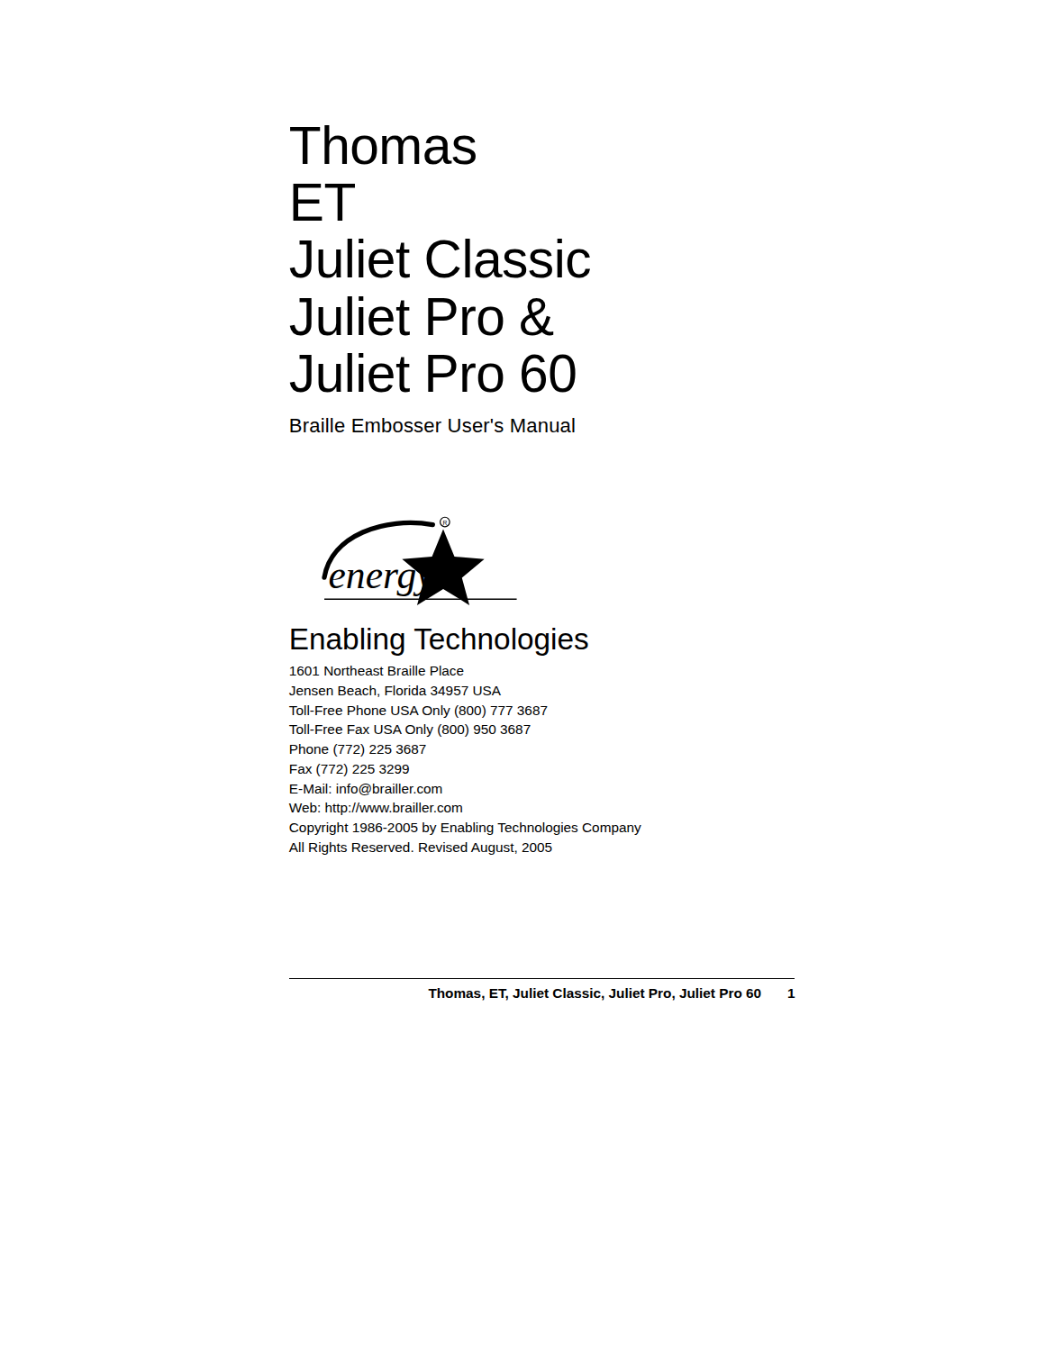Thomas
ET
Juliet Classic
Juliet Pro &
Juliet Pro 60
Braille Embosser User's Manual
R energy
Enabling Technologies
1601 Northeast Braille Place
Jensen Beach, Florida 34957 USA
Toll-Free Phone USA Only (800) 777 3687
Toll-Free Fax USA Only (800) 950 3687
Phone (772) 225 3687
Fax (772) 225 3299
E-Mail: info@brailler.com
Web: http://www.brailler.com
Copyright 1986-2005 by Enabling Technologies Company
All Rights Reserved. Revised August, 2005
Thomas, ET, Juliet Classic, Juliet Pro, Juliet Pro 60 1